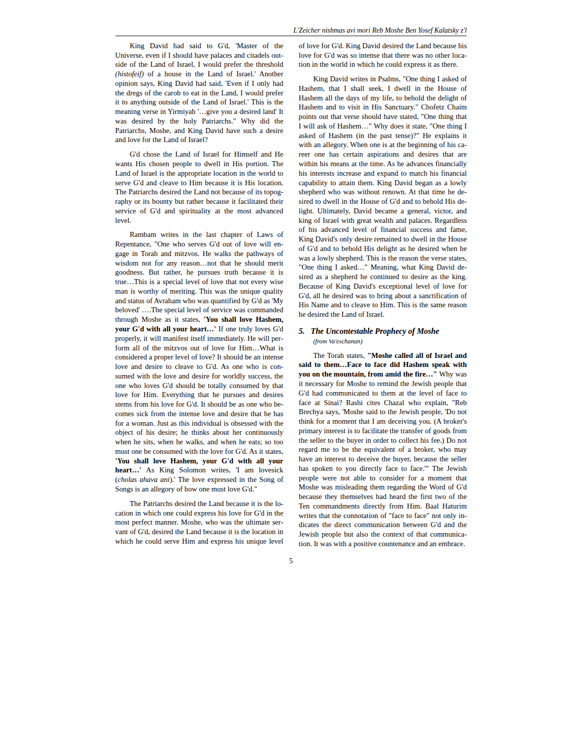L'Zeicher nishmas avi mori Reb Moshe Ben Yosef Kalatsky z'l
King David had said to G'd, 'Master of the Universe, even if I should have palaces and citadels outside of the Land of Israel, I would prefer the threshold (histofeif) of a house in the Land of Israel.' Another opinion says, King David had said, 'Even if I only had the dregs of the carob to eat in the Land, I would prefer it to anything outside of the Land of Israel.' This is the meaning verse in Yirmiyah '…give you a desired land' It was desired by the holy Patriarchs." Why did the Patriarchs, Moshe, and King David have such a desire and love for the Land of Israel?
G'd chose the Land of Israel for Himself and He wants His chosen people to dwell in His portion. The Land of Israel is the appropriate location in the world to serve G'd and cleave to Him because it is His location. The Patriarchs desired the Land not because of its topography or its bounty but rather because it facilitated their service of G'd and spirituality at the most advanced level.
Rambam writes in the last chapter of Laws of Repentance, "One who serves G'd out of love will engage in Torah and mitzvos. He walks the pathways of wisdom not for any reason…not that he should merit goodness. But rather, he pursues truth because it is true…This is a special level of love that not every wise man is worthy of meriting. This was the unique quality and status of Avraham who was quantified by G'd as 'My beloved' ….The special level of service was commanded through Moshe as it states, 'You shall love Hashem, your G'd with all your heart…' If one truly loves G'd properly, it will manifest itself immediately. He will perform all of the mitzvos out of love for Him…What is considered a proper level of love? It should be an intense love and desire to cleave to G'd. As one who is consumed with the love and desire for worldly success, the one who loves G'd should be totally consumed by that love for Him. Everything that he pursues and desires stems from his love for G'd. It should be as one who becomes sick from the intense love and desire that he has for a woman. Just as this individual is obsessed with the object of his desire; he thinks about her continuously when he sits, when he walks, and when he eats; so too must one be consumed with the love for G'd. As it states, 'You shall love Hashem, your G'd with all your heart…' As King Solomon writes, 'I am lovesick (cholas ahava ani).' The love expressed in the Song of Songs is an allegory of how one must love G'd."
The Patriarchs desired the Land because it is the location in which one could express his love for G'd in the most perfect manner. Moshe, who was the ultimate servant of G'd, desired the Land because it is the location in which he could serve Him and express his unique level of love for G'd. King David desired the Land because his love for G'd was so intense that there was no other location in the world in which he could express it as there.
King David writes in Psalms, "One thing I asked of Hashem, that I shall seek, I dwell in the House of Hashem all the days of my life, to behold the delight of Hashem and to visit in His Sanctuary." Chofetz Chaim points out that verse should have stated, "One thing that I will ask of Hashem…" Why does it state, "One thing I asked of Hashem (in the past tense)?" He explains it with an allegory. When one is at the beginning of his career one has certain aspirations and desires that are within his means at the time. As he advances financially his interests increase and expand to match his financial capability to attain them. King David began as a lowly shepherd who was without renown. At that time he desired to dwell in the House of G'd and to behold His delight. Ultimately, David became a general, victor, and king of Israel with great wealth and palaces. Regardless of his advanced level of financial success and fame, King David's only desire remained to dwell in the House of G'd and to behold His delight as he desired when he was a lowly shepherd. This is the reason the verse states, "One thing I asked…" Meaning, what King David desired as a shepherd he continued to desire as the king. Because of King David's exceptional level of love for G'd, all he desired was to bring about a sanctification of His Name and to cleave to Him. This is the same reason he desired the Land of Israel.
5. The Uncontestable Prophecy of Moshe
(from Va'eschanan)
The Torah states, "Moshe called all of Israel and said to them…Face to face did Hashem speak with you on the mountain, from amid the fire…" Why was it necessary for Moshe to remind the Jewish people that G'd had communicated to them at the level of face to face at Sinai? Rashi cites Chazal who explain, "Reb Brechya says, 'Moshe said to the Jewish people, 'Do not think for a moment that I am deceiving you. (A broker's primary interest is to facilitate the transfer of goods from the seller to the buyer in order to collect his fee.) Do not regard me to be the equivalent of a broker, who may have an interest to deceive the buyer, because the seller has spoken to you directly face to face.'" The Jewish people were not able to consider for a moment that Moshe was misleading them regarding the Word of G'd because they themselves had heard the first two of the Ten commandments directly from Him. Baal Haturim writes that the connotation of "face to face" not only indicates the direct communication between G'd and the Jewish people but also the context of that communication. It was with a positive countenance and an embrace.
5